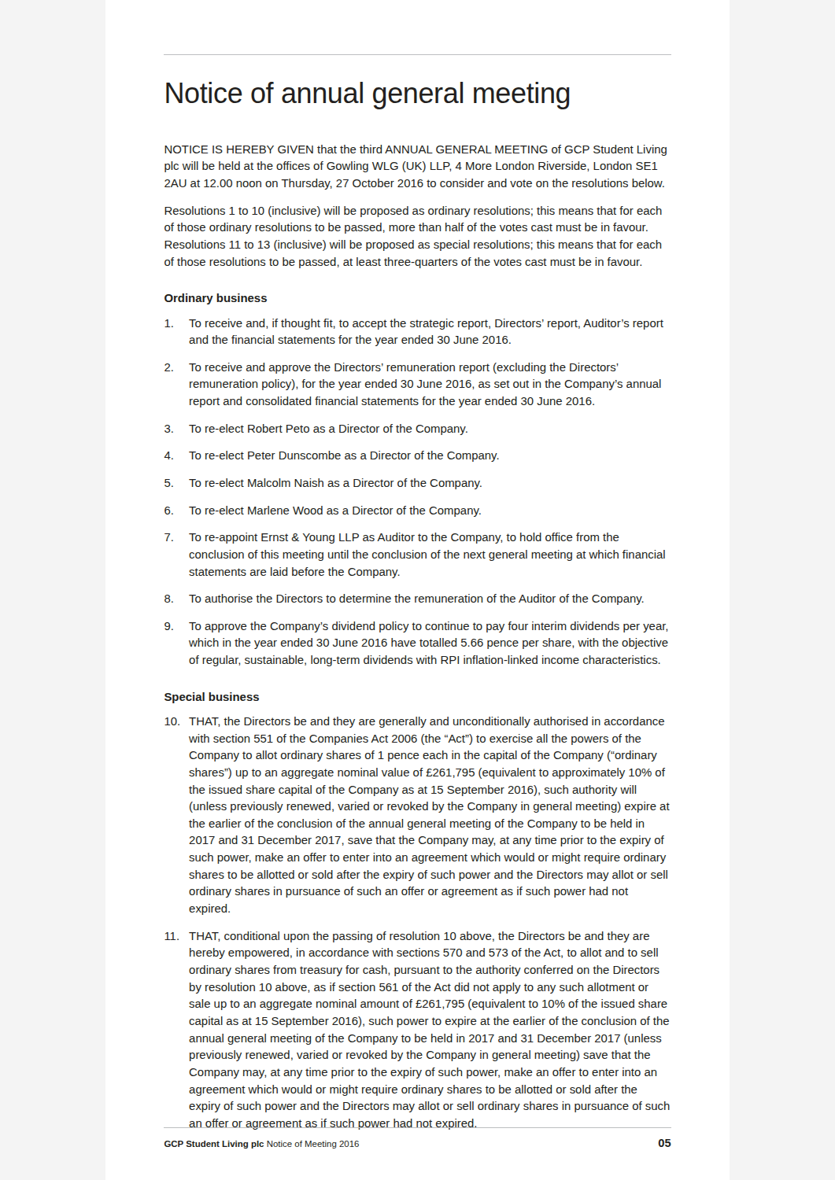Notice of annual general meeting
NOTICE IS HEREBY GIVEN that the third ANNUAL GENERAL MEETING of GCP Student Living plc will be held at the offices of Gowling WLG (UK) LLP, 4 More London Riverside, London SE1 2AU at 12.00 noon on Thursday, 27 October 2016 to consider and vote on the resolutions below.
Resolutions 1 to 10 (inclusive) will be proposed as ordinary resolutions; this means that for each of those ordinary resolutions to be passed, more than half of the votes cast must be in favour. Resolutions 11 to 13 (inclusive) will be proposed as special resolutions; this means that for each of those resolutions to be passed, at least three-quarters of the votes cast must be in favour.
Ordinary business
1. To receive and, if thought fit, to accept the strategic report, Directors’ report, Auditor’s report and the financial statements for the year ended 30 June 2016.
2. To receive and approve the Directors’ remuneration report (excluding the Directors’ remuneration policy), for the year ended 30 June 2016, as set out in the Company’s annual report and consolidated financial statements for the year ended 30 June 2016.
3. To re-elect Robert Peto as a Director of the Company.
4. To re-elect Peter Dunscombe as a Director of the Company.
5. To re-elect Malcolm Naish as a Director of the Company.
6. To re-elect Marlene Wood as a Director of the Company.
7. To re-appoint Ernst & Young LLP as Auditor to the Company, to hold office from the conclusion of this meeting until the conclusion of the next general meeting at which financial statements are laid before the Company.
8. To authorise the Directors to determine the remuneration of the Auditor of the Company.
9. To approve the Company’s dividend policy to continue to pay four interim dividends per year, which in the year ended 30 June 2016 have totalled 5.66 pence per share, with the objective of regular, sustainable, long-term dividends with RPI inflation-linked income characteristics.
Special business
10. THAT, the Directors be and they are generally and unconditionally authorised in accordance with section 551 of the Companies Act 2006 (the “Act”) to exercise all the powers of the Company to allot ordinary shares of 1 pence each in the capital of the Company (“ordinary shares”) up to an aggregate nominal value of £261,795 (equivalent to approximately 10% of the issued share capital of the Company as at 15 September 2016), such authority will (unless previously renewed, varied or revoked by the Company in general meeting) expire at the earlier of the conclusion of the annual general meeting of the Company to be held in 2017 and 31 December 2017, save that the Company may, at any time prior to the expiry of such power, make an offer to enter into an agreement which would or might require ordinary shares to be allotted or sold after the expiry of such power and the Directors may allot or sell ordinary shares in pursuance of such an offer or agreement as if such power had not expired.
11. THAT, conditional upon the passing of resolution 10 above, the Directors be and they are hereby empowered, in accordance with sections 570 and 573 of the Act, to allot and to sell ordinary shares from treasury for cash, pursuant to the authority conferred on the Directors by resolution 10 above, as if section 561 of the Act did not apply to any such allotment or sale up to an aggregate nominal amount of £261,795 (equivalent to 10% of the issued share capital as at 15 September 2016), such power to expire at the earlier of the conclusion of the annual general meeting of the Company to be held in 2017 and 31 December 2017 (unless previously renewed, varied or revoked by the Company in general meeting) save that the Company may, at any time prior to the expiry of such power, make an offer to enter into an agreement which would or might require ordinary shares to be allotted or sold after the expiry of such power and the Directors may allot or sell ordinary shares in pursuance of such an offer or agreement as if such power had not expired.
GCP Student Living plc Notice of Meeting 2016
05